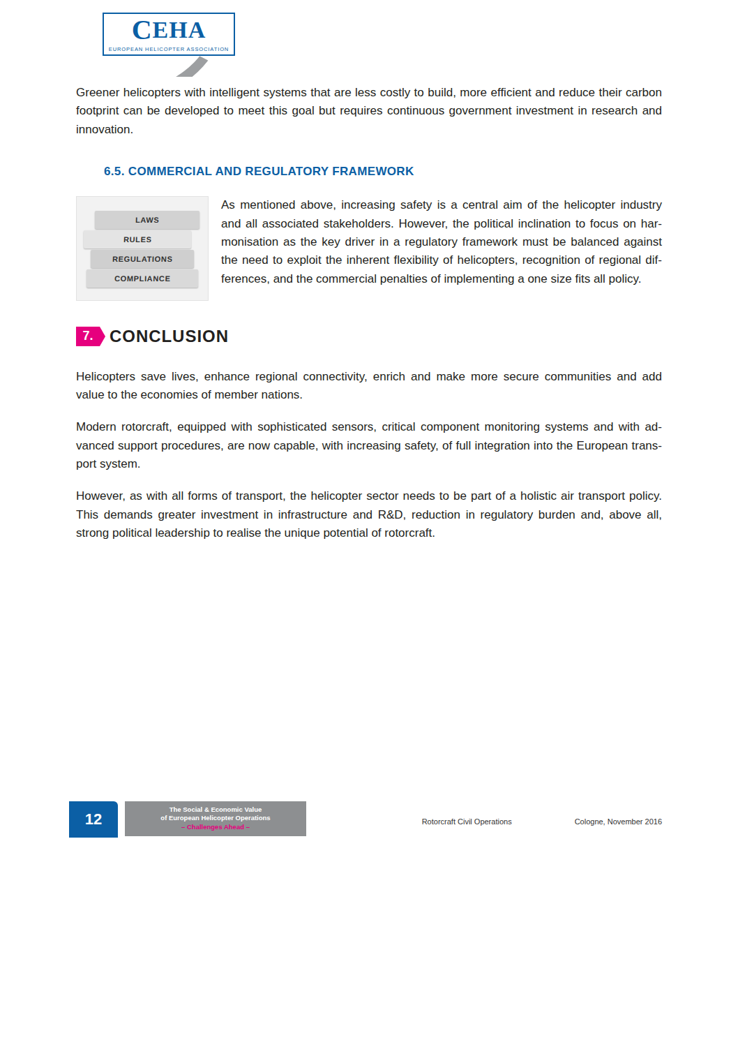CEHA
European Helicopter Association
Greener helicopters with intelligent systems that are less costly to build, more efficient and reduce their carbon footprint can be developed to meet this goal but requires continuous government investment in research and innovation.
6.5. Commercial and Regulatory Framework
Laws
Rules
Regulations
Compliance
As mentioned above, increasing safety is a central aim of the helicopter industry and all associated stakeholders. However, the political inclination to focus on harmonisation as the key driver in a regulatory framework must be balanced against the need to exploit the inherent flexibility of helicopters, recognition of regional differences, and the commercial penalties of implementing a one size fits all policy.
7.
Conclusion
Helicopters save lives, enhance regional connectivity, enrich and make more secure communities and add value to the economies of member nations.
Modern rotorcraft, equipped with sophisticated sensors, critical component monitoring systems and with advanced support procedures, are now capable, with increasing safety, of full integration into the European transport system.
However, as with all forms of transport, the helicopter sector needs to be part of a holistic air transport policy. This demands greater investment in infrastructure and R&D, reduction in regulatory burden and, above all, strong political leadership to realise the unique potential of rotorcraft.
12
The Social & Economic Value
of European Helicopter Operations – Challenges Ahead –
Rotorcraft Civil Operations Cologne, November 2016